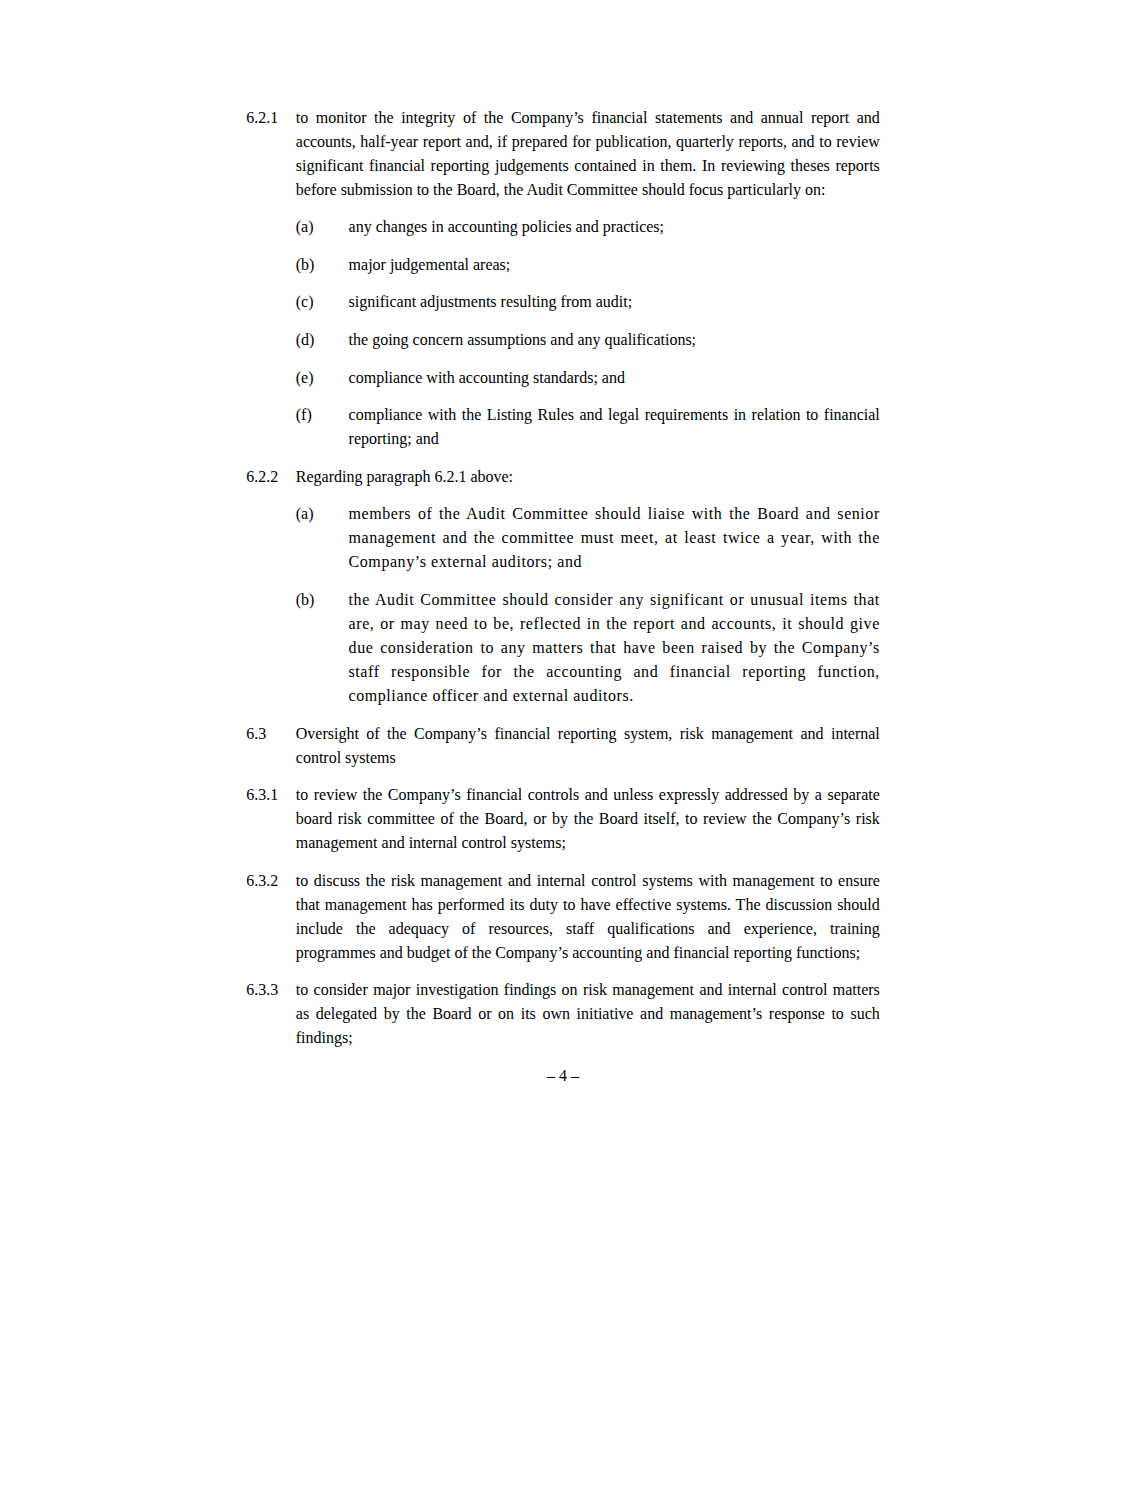6.2.1
to monitor the integrity of the Company’s financial statements and annual report and accounts, half-year report and, if prepared for publication, quarterly reports, and to review significant financial reporting judgements contained in them. In reviewing theses reports before submission to the Board, the Audit Committee should focus particularly on:
(a)
any changes in accounting policies and practices;
(b)
major judgemental areas;
(c)
significant adjustments resulting from audit;
(d)
the going concern assumptions and any qualifications;
(e)
compliance with accounting standards; and
(f)
compliance with the Listing Rules and legal requirements in relation to financial reporting; and
6.2.2
Regarding paragraph 6.2.1 above:
(a)
members of the Audit Committee should liaise with the Board and senior management and the committee must meet, at least twice a year, with the Company’s external auditors; and
(b)
the Audit Committee should consider any significant or unusual items that are, or may need to be, reflected in the report and accounts, it should give due consideration to any matters that have been raised by the Company’s staff responsible for the accounting and financial reporting function, compliance officer and external auditors.
6.3
Oversight of the Company’s financial reporting system, risk management and internal control systems
6.3.1
to review the Company’s financial controls and unless expressly addressed by a separate board risk committee of the Board, or by the Board itself, to review the Company’s risk management and internal control systems;
6.3.2
to discuss the risk management and internal control systems with management to ensure that management has performed its duty to have effective systems. The discussion should include the adequacy of resources, staff qualifications and experience, training programmes and budget of the Company’s accounting and financial reporting functions;
6.3.3
to consider major investigation findings on risk management and internal control matters as delegated by the Board or on its own initiative and management’s response to such findings;
– 4 –